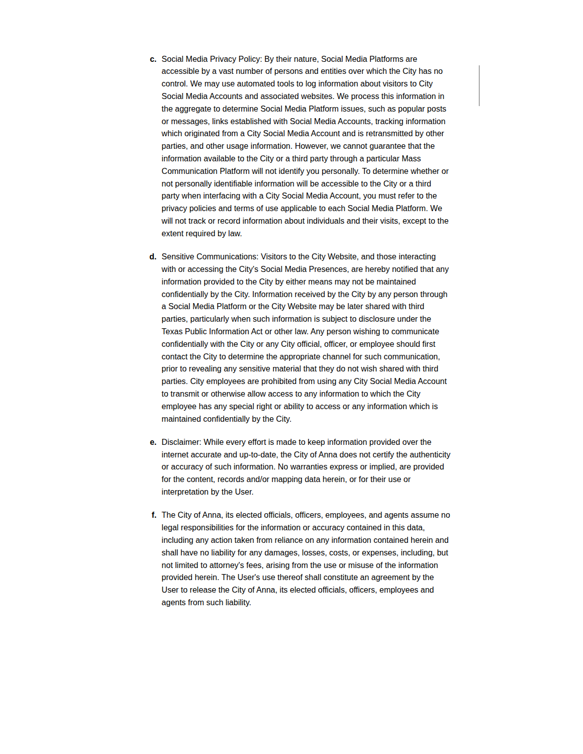Social Media Privacy Policy: By their nature, Social Media Platforms are accessible by a vast number of persons and entities over which the City has no control. We may use automated tools to log information about visitors to City Social Media Accounts and associated websites. We process this information in the aggregate to determine Social Media Platform issues, such as popular posts or messages, links established with Social Media Accounts, tracking information which originated from a City Social Media Account and is retransmitted by other parties, and other usage information. However, we cannot guarantee that the information available to the City or a third party through a particular Mass Communication Platform will not identify you personally. To determine whether or not personally identifiable information will be accessible to the City or a third party when interfacing with a City Social Media Account, you must refer to the privacy policies and terms of use applicable to each Social Media Platform. We will not track or record information about individuals and their visits, except to the extent required by law.
Sensitive Communications: Visitors to the City Website, and those interacting with or accessing the City's Social Media Presences, are hereby notified that any information provided to the City by either means may not be maintained confidentially by the City. Information received by the City by any person through a Social Media Platform or the City Website may be later shared with third parties, particularly when such information is subject to disclosure under the Texas Public Information Act or other law. Any person wishing to communicate confidentially with the City or any City official, officer, or employee should first contact the City to determine the appropriate channel for such communication, prior to revealing any sensitive material that they do not wish shared with third parties. City employees are prohibited from using any City Social Media Account to transmit or otherwise allow access to any information to which the City employee has any special right or ability to access or any information which is maintained confidentially by the City.
Disclaimer: While every effort is made to keep information provided over the internet accurate and up-to-date, the City of Anna does not certify the authenticity or accuracy of such information. No warranties express or implied, are provided for the content, records and/or mapping data herein, or for their use or interpretation by the User.
The City of Anna, its elected officials, officers, employees, and agents assume no legal responsibilities for the information or accuracy contained in this data, including any action taken from reliance on any information contained herein and shall have no liability for any damages, losses, costs, or expenses, including, but not limited to attorney's fees, arising from the use or misuse of the information provided herein. The User's use thereof shall constitute an agreement by the User to release the City of Anna, its elected officials, officers, employees and agents from such liability.